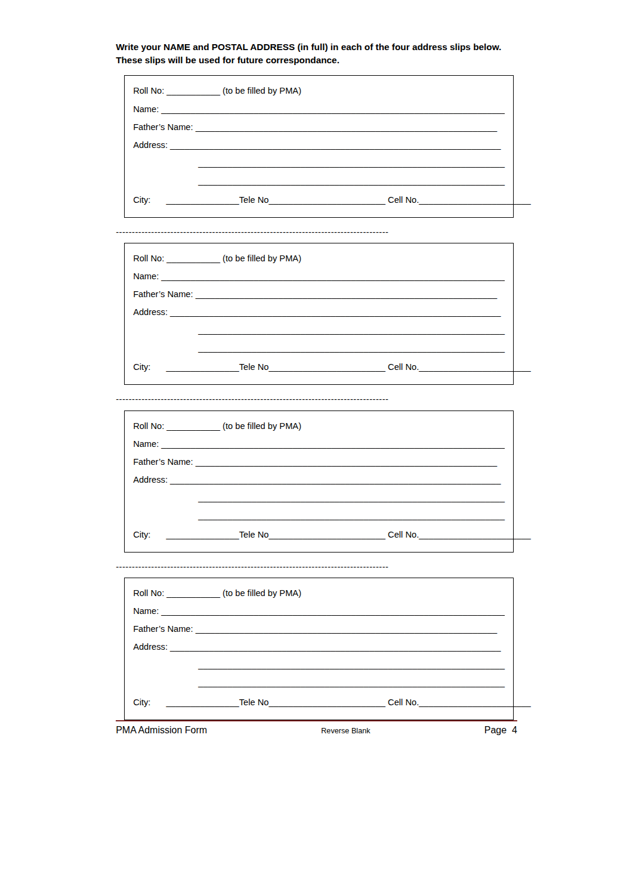Write your NAME and POSTAL ADDRESS (in full) in each of the four address slips below. These slips will be used for future correspondance.
Roll No: ___________ (to be filled by PMA)
Name: _______________________________________________________________________
Father’s Name: ______________________________________________________________
Address: ____________________________________________________________________
_______________________________________________________________
_______________________________________________________________
City: _______________Tele No________________________ Cell No._______________________
-------------------------------------------------------------------------------------
Roll No: ___________ (to be filled by PMA)
Name: _______________________________________________________________________
Father’s Name: ______________________________________________________________
Address: ____________________________________________________________________
_______________________________________________________________
_______________________________________________________________
City: _______________Tele No________________________ Cell No._______________________
-------------------------------------------------------------------------------------
Roll No: ___________ (to be filled by PMA)
Name: _______________________________________________________________________
Father’s Name: ______________________________________________________________
Address: ____________________________________________________________________
_______________________________________________________________
_______________________________________________________________
City: _______________Tele No________________________ Cell No._______________________
-------------------------------------------------------------------------------------
Roll No: ___________ (to be filled by PMA)
Name: _______________________________________________________________________
Father’s Name: ______________________________________________________________
Address: ____________________________________________________________________
_______________________________________________________________
_______________________________________________________________
City: _______________Tele No________________________ Cell No._______________________
PMA Admission Form
Reverse Blank
Page 4